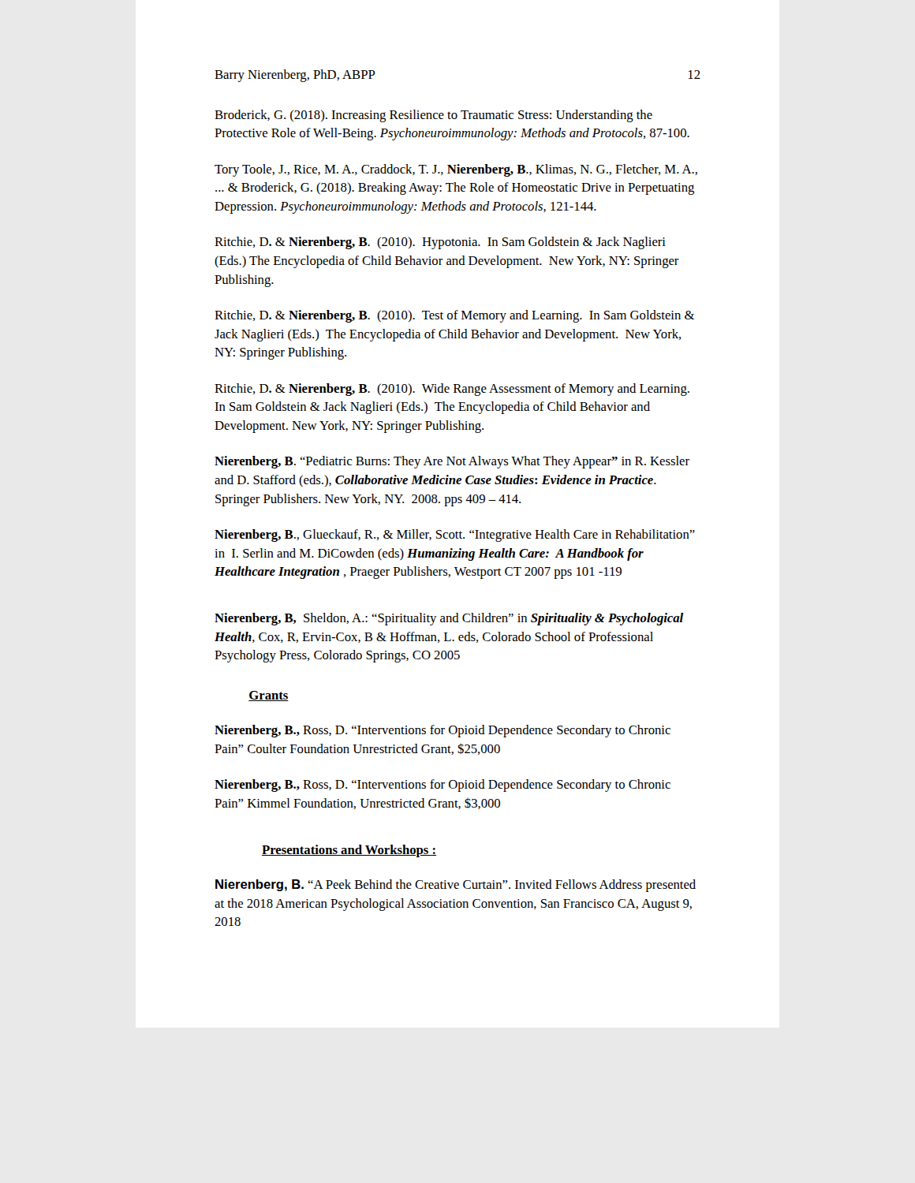Barry Nierenberg, PhD, ABPP 12
Broderick, G. (2018). Increasing Resilience to Traumatic Stress: Understanding the Protective Role of Well-Being. Psychoneuroimmunology: Methods and Protocols, 87-100.
Tory Toole, J., Rice, M. A., Craddock, T. J., Nierenberg, B., Klimas, N. G., Fletcher, M. A., ... & Broderick, G. (2018). Breaking Away: The Role of Homeostatic Drive in Perpetuating Depression. Psychoneuroimmunology: Methods and Protocols, 121-144.
Ritchie, D. & Nierenberg, B. (2010). Hypotonia. In Sam Goldstein & Jack Naglieri (Eds.) The Encyclopedia of Child Behavior and Development. New York, NY: Springer Publishing.
Ritchie, D. & Nierenberg, B. (2010). Test of Memory and Learning. In Sam Goldstein & Jack Naglieri (Eds.) The Encyclopedia of Child Behavior and Development. New York, NY: Springer Publishing.
Ritchie, D. & Nierenberg, B. (2010). Wide Range Assessment of Memory and Learning. In Sam Goldstein & Jack Naglieri (Eds.) The Encyclopedia of Child Behavior and Development. New York, NY: Springer Publishing.
Nierenberg, B. “Pediatric Burns: They Are Not Always What They Appear” in R. Kessler and D. Stafford (eds.), Collaborative Medicine Case Studies: Evidence in Practice. Springer Publishers. New York, NY. 2008. pps 409 – 414.
Nierenberg, B., Glueckauf, R., & Miller, Scott. “Integrative Health Care in Rehabilitation” in I. Serlin and M. DiCowden (eds) Humanizing Health Care: A Handbook for Healthcare Integration , Praeger Publishers, Westport CT 2007 pps 101 -119
Nierenberg, B, Sheldon, A.: “Spirituality and Children” in Spirituality & Psychological Health, Cox, R, Ervin-Cox, B & Hoffman, L. eds, Colorado School of Professional Psychology Press, Colorado Springs, CO 2005
Grants
Nierenberg, B., Ross, D. “Interventions for Opioid Dependence Secondary to Chronic Pain” Coulter Foundation Unrestricted Grant, $25,000
Nierenberg, B., Ross, D. “Interventions for Opioid Dependence Secondary to Chronic Pain” Kimmel Foundation, Unrestricted Grant, $3,000
Presentations and Workshops :
Nierenberg, B. “A Peek Behind the Creative Curtain”. Invited Fellows Address presented at the 2018 American Psychological Association Convention, San Francisco CA, August 9, 2018